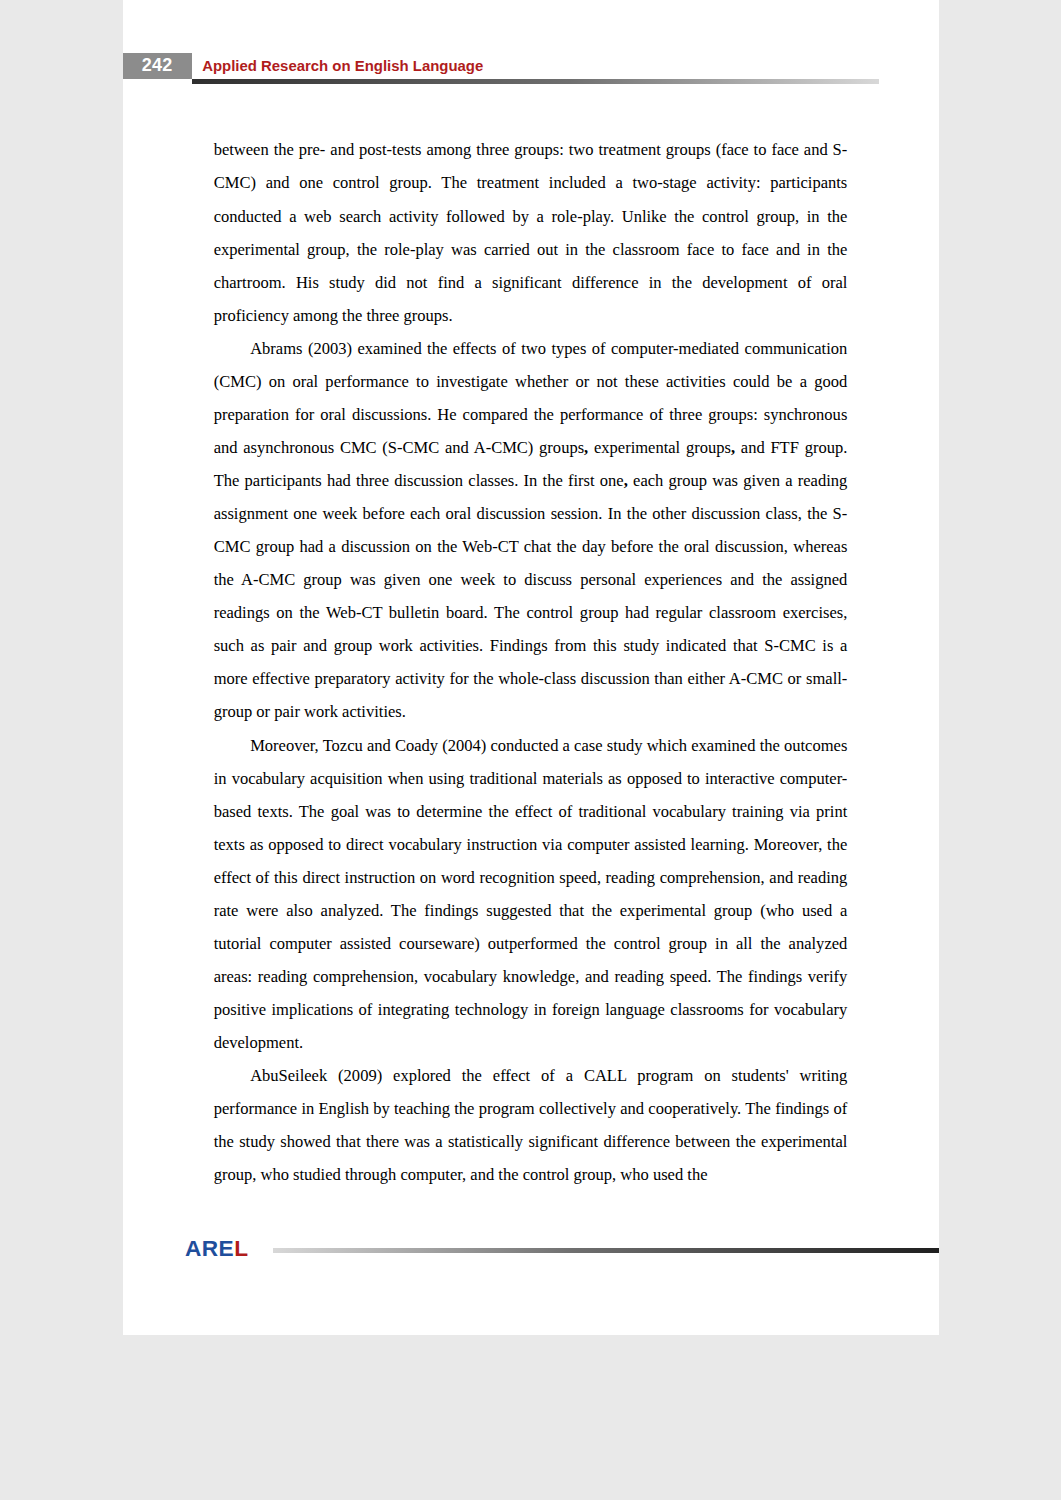242
Applied Research on English Language
between the pre- and post-tests among three groups: two treatment groups (face to face and S-CMC) and one control group. The treatment included a two-stage activity: participants conducted a web search activity followed by a role-play. Unlike the control group, in the experimental group, the role-play was carried out in the classroom face to face and in the chartroom. His study did not find a significant difference in the development of oral proficiency among the three groups.
Abrams (2003) examined the effects of two types of computer-mediated communication (CMC) on oral performance to investigate whether or not these activities could be a good preparation for oral discussions. He compared the performance of three groups: synchronous and asynchronous CMC (S-CMC and A-CMC) groups, experimental groups, and FTF group. The participants had three discussion classes. In the first one, each group was given a reading assignment one week before each oral discussion session. In the other discussion class, the S-CMC group had a discussion on the Web-CT chat the day before the oral discussion, whereas the A-CMC group was given one week to discuss personal experiences and the assigned readings on the Web-CT bulletin board. The control group had regular classroom exercises, such as pair and group work activities. Findings from this study indicated that S-CMC is a more effective preparatory activity for the whole-class discussion than either A-CMC or small-group or pair work activities.
Moreover, Tozcu and Coady (2004) conducted a case study which examined the outcomes in vocabulary acquisition when using traditional materials as opposed to interactive computer-based texts. The goal was to determine the effect of traditional vocabulary training via print texts as opposed to direct vocabulary instruction via computer assisted learning. Moreover, the effect of this direct instruction on word recognition speed, reading comprehension, and reading rate were also analyzed. The findings suggested that the experimental group (who used a tutorial computer assisted courseware) outperformed the control group in all the analyzed areas: reading comprehension, vocabulary knowledge, and reading speed. The findings verify positive implications of integrating technology in foreign language classrooms for vocabulary development.
AbuSeileek (2009) explored the effect of a CALL program on students' writing performance in English by teaching the program collectively and cooperatively. The findings of the study showed that there was a statistically significant difference between the experimental group, who studied through computer, and the control group, who used the
AREL